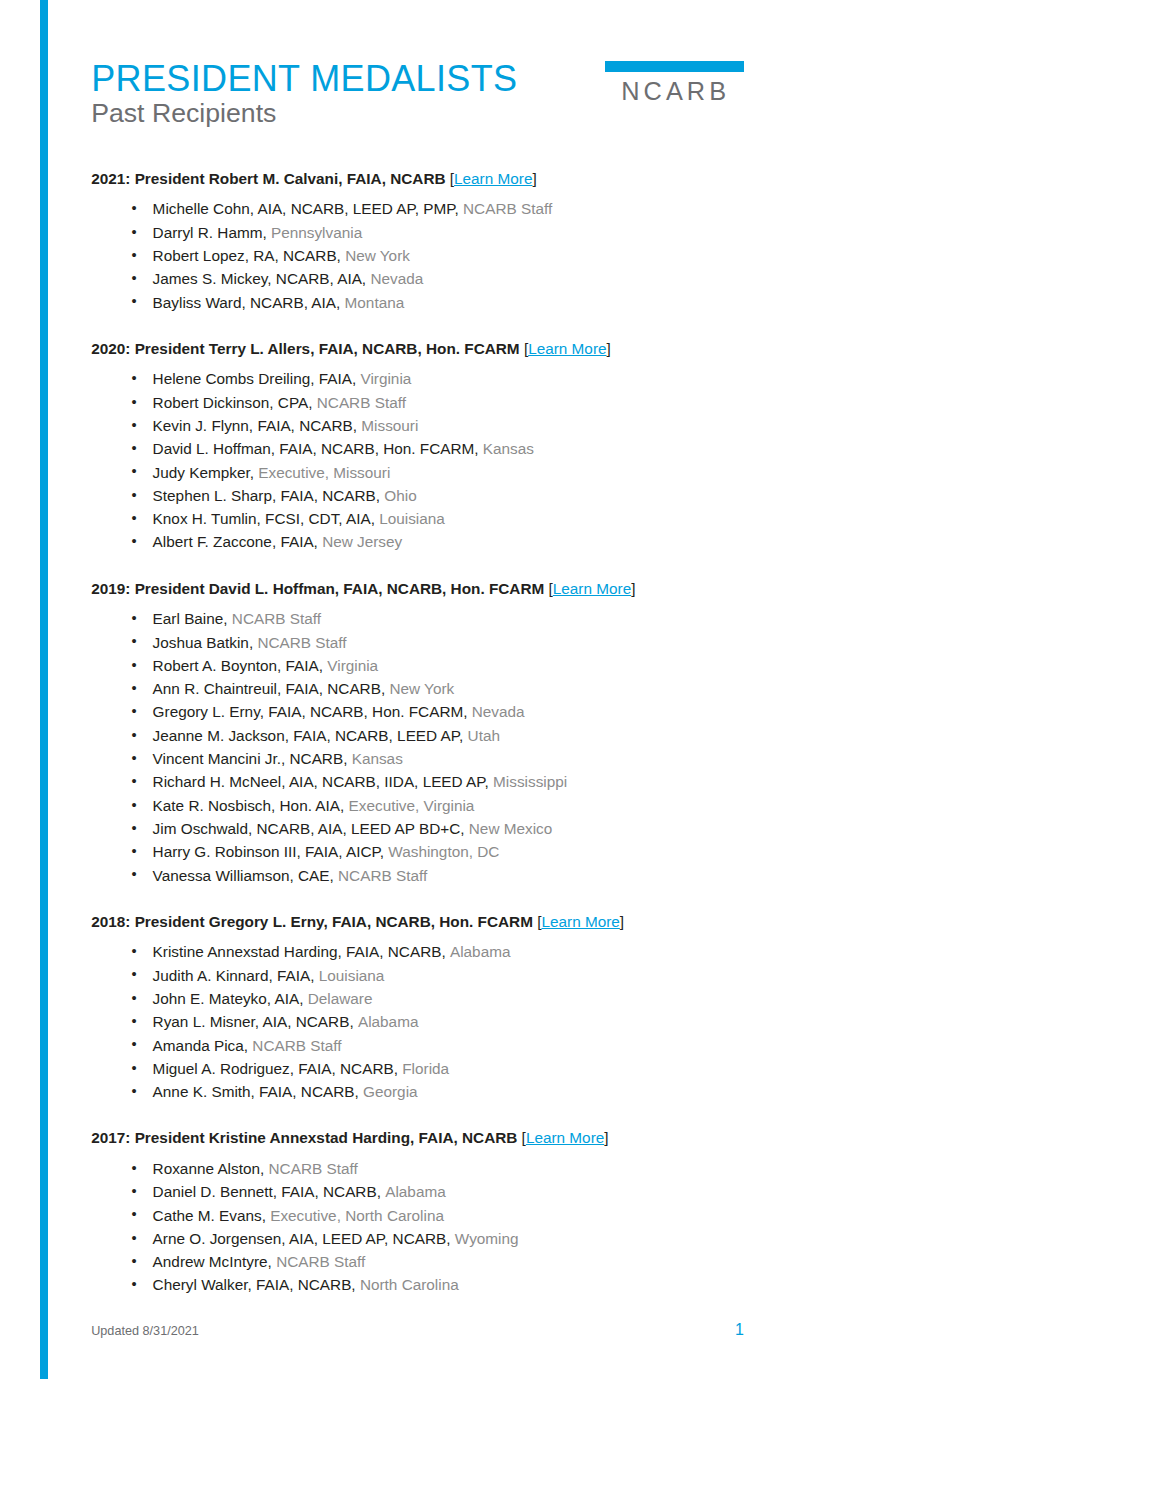President Medalists
Past Recipients
NCARB
2021: President Robert M. Calvani, FAIA, NCARB [Learn More]
Michelle Cohn, AIA, NCARB, LEED AP, PMP, NCARB Staff
Darryl R. Hamm, Pennsylvania
Robert Lopez, RA, NCARB, New York
James S. Mickey, NCARB, AIA, Nevada
Bayliss Ward, NCARB, AIA, Montana
2020: President Terry L. Allers, FAIA, NCARB, Hon. FCARM [Learn More]
Helene Combs Dreiling, FAIA, Virginia
Robert Dickinson, CPA, NCARB Staff
Kevin J. Flynn, FAIA, NCARB, Missouri
David L. Hoffman, FAIA, NCARB, Hon. FCARM, Kansas
Judy Kempker, Executive, Missouri
Stephen L. Sharp, FAIA, NCARB, Ohio
Knox H. Tumlin, FCSI, CDT, AIA, Louisiana
Albert F. Zaccone, FAIA, New Jersey
2019: President David L. Hoffman, FAIA, NCARB, Hon. FCARM [Learn More]
Earl Baine, NCARB Staff
Joshua Batkin, NCARB Staff
Robert A. Boynton, FAIA, Virginia
Ann R. Chaintreuil, FAIA, NCARB, New York
Gregory L. Erny, FAIA, NCARB, Hon. FCARM, Nevada
Jeanne M. Jackson, FAIA, NCARB, LEED AP, Utah
Vincent Mancini Jr., NCARB, Kansas
Richard H. McNeel, AIA, NCARB, IIDA, LEED AP, Mississippi
Kate R. Nosbisch, Hon. AIA, Executive, Virginia
Jim Oschwald, NCARB, AIA, LEED AP BD+C, New Mexico
Harry G. Robinson III, FAIA, AICP, Washington, DC
Vanessa Williamson, CAE, NCARB Staff
2018: President Gregory L. Erny, FAIA, NCARB, Hon. FCARM [Learn More]
Kristine Annexstad Harding, FAIA, NCARB, Alabama
Judith A. Kinnard, FAIA, Louisiana
John E. Mateyko, AIA, Delaware
Ryan L. Misner, AIA, NCARB, Alabama
Amanda Pica, NCARB Staff
Miguel A. Rodriguez, FAIA, NCARB, Florida
Anne K. Smith, FAIA, NCARB, Georgia
2017: President Kristine Annexstad Harding, FAIA, NCARB [Learn More]
Roxanne Alston, NCARB Staff
Daniel D. Bennett, FAIA, NCARB, Alabama
Cathe M. Evans, Executive, North Carolina
Arne O. Jorgensen, AIA, LEED AP, NCARB, Wyoming
Andrew McIntyre, NCARB Staff
Cheryl Walker, FAIA, NCARB, North Carolina
Updated 8/31/2021 1